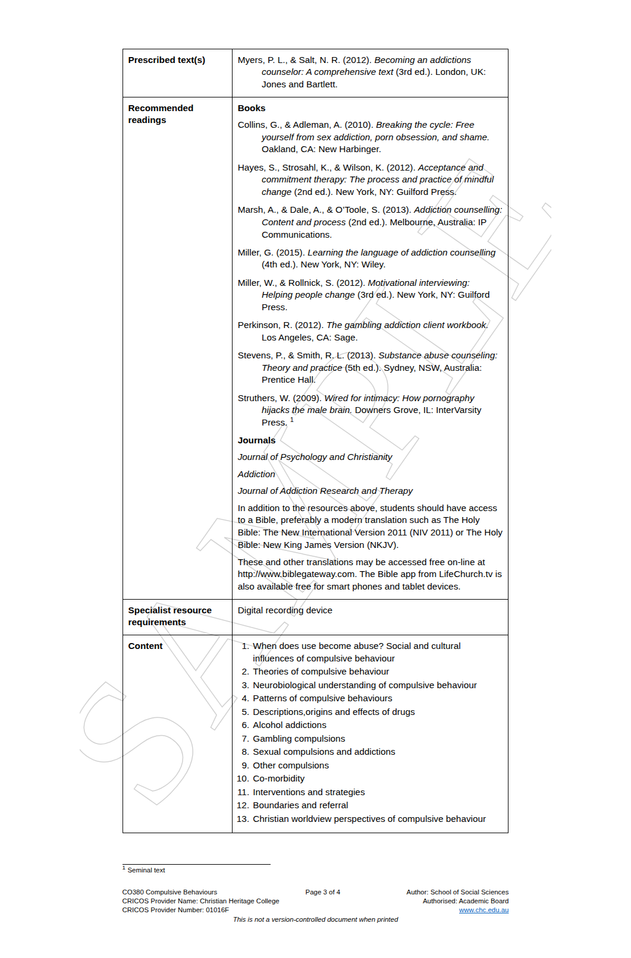SAMPLE
| Prescribed text(s) | Myers, P. L., & Salt, N. R. (2012). Becoming an addictions counselor: A comprehensive text (3rd ed.). London, UK: Jones and Bartlett. |
| Recommended readings | Books Collins, G., & Adleman, A. (2010). Breaking the cycle: Free yourself from sex addiction, porn obsession, and shame. Oakland, CA: New Harbinger. Hayes, S., Strosahl, K., & Wilson, K. (2012). Acceptance and commitment therapy: The process and practice of mindful change (2nd ed.). New York, NY: Guilford Press. Marsh, A., & Dale, A., & O’Toole, S. (2013). Addiction counselling: Content and process (2nd ed.). Melbourne, Australia: IP Communications. Miller, G. (2015). Learning the language of addiction counselling (4th ed.). New York, NY: Wiley. Miller, W., & Rollnick, S. (2012). Motivational interviewing: Helping people change (3rd ed.). New York, NY: Guilford Press. Perkinson, R. (2012). The gambling addiction client workbook. Los Angeles, CA: Sage. Stevens, P., & Smith, R. L. (2013). Substance abuse counseling: Theory and practice (5th ed.). Sydney, NSW, Australia: Prentice Hall. Struthers, W. (2009). Wired for intimacy: How pornography hijacks the male brain. Downers Grove, IL: InterVarsity Press. 1 Journals Journal of Psychology and Christianity Addiction Journal of Addiction Research and Therapy In addition to the resources above, students should have access to a Bible, preferably a modern translation such as The Holy Bible: The New International Version 2011 (NIV 2011) or The Holy Bible: New King James Version (NKJV). These and other translations may be accessed free on-line at http://www.biblegateway.com. The Bible app from LifeChurch.tv is also available free for smart phones and tablet devices. |
| Specialist resource requirements | Digital recording device |
| Content | When does use become abuse? Social and cultural influences of compulsive behaviour Theories of compulsive behaviour Neurobiological understanding of compulsive behaviour Patterns of compulsive behaviours Descriptions,origins and effects of drugs Alcohol addictions Gambling compulsions Sexual compulsions and addictions Other compulsions Co-morbidity Interventions and strategies Boundaries and referral Christian worldview perspectives of compulsive behaviour |
1Seminal text
CO380 Compulsive Behaviours
Page 3 of 4
Author: School of Social Sciences
CRICOS Provider Name: Christian Heritage College
Authorised: Academic Board
CRICOS Provider Number: 01016F
www.chc.edu.au
This is not a version-controlled document when printed